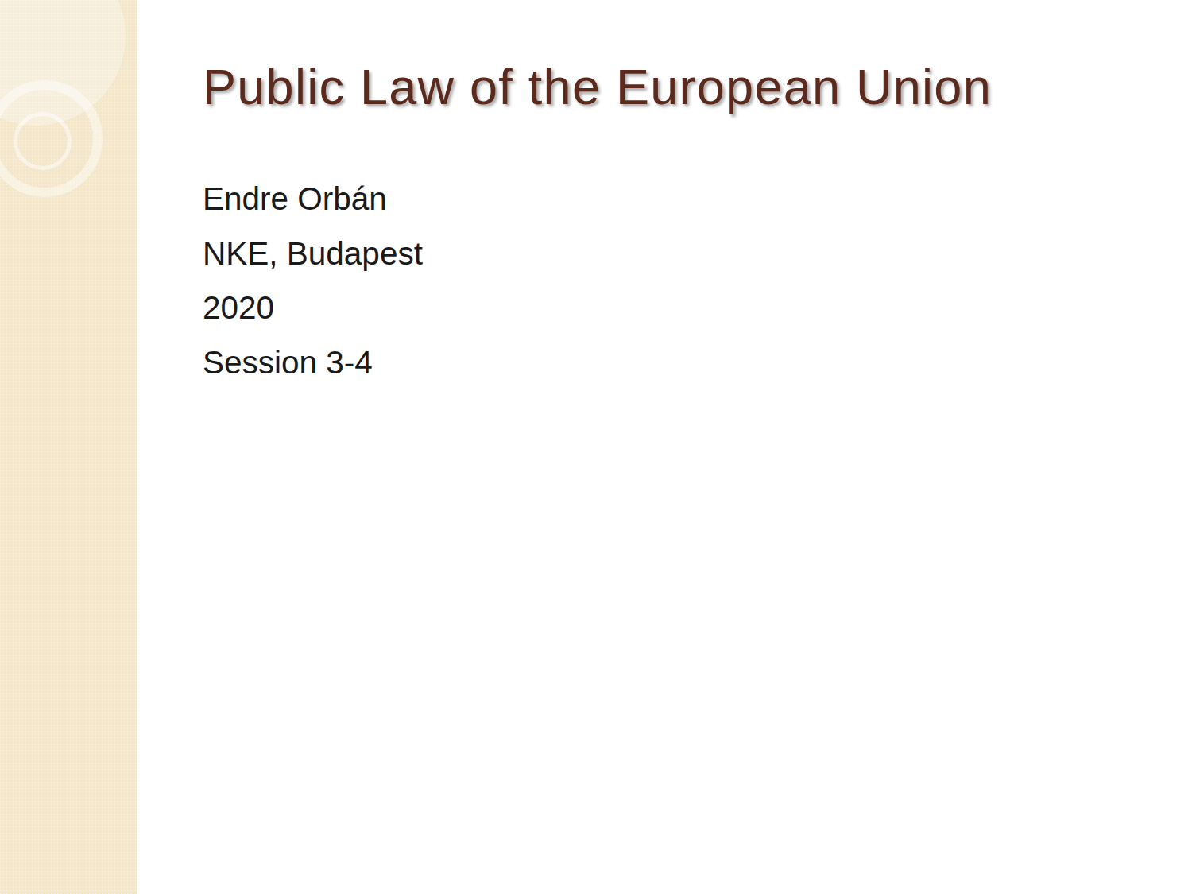Public Law of the European Union
Endre Orbán
NKE, Budapest
2020
Session 3-4